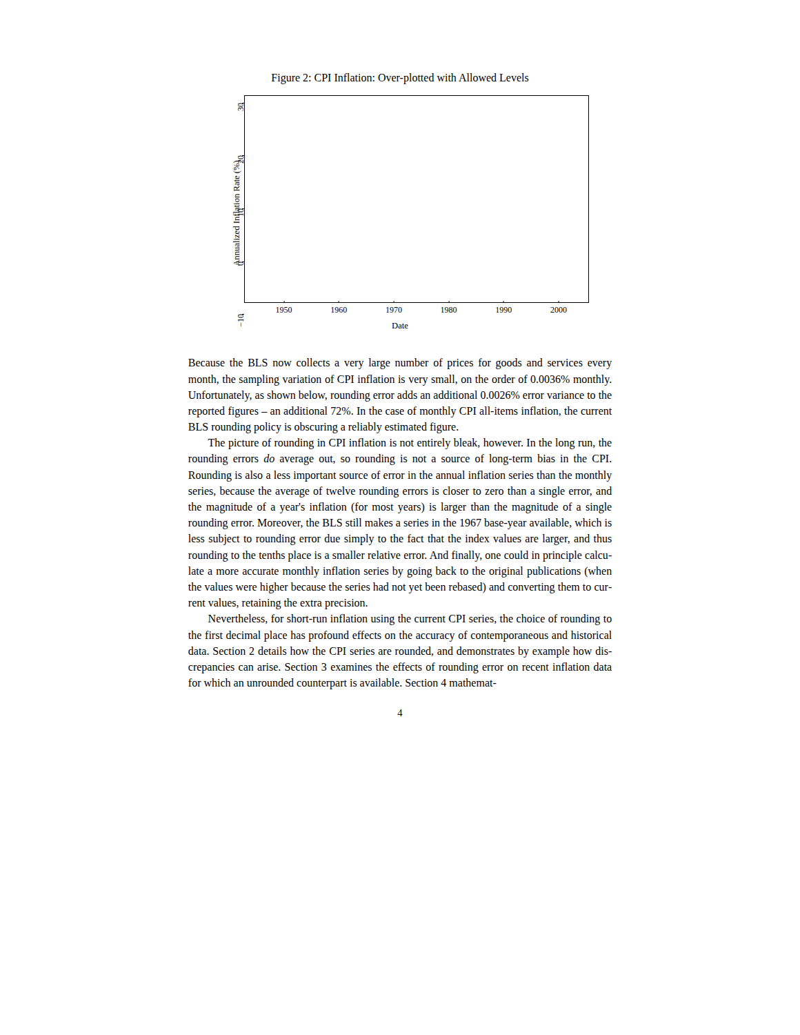Figure 2: CPI Inflation: Over-plotted with Allowed Levels
Annualized Inflation Rate (%)
30
20
10
0
−10
1950
1960
1970
1980
1990
2000
Date
Because the BLS now collects a very large number of prices for goods and services every month, the sampling variation of CPI inflation is very small, on the order of 0.0036% monthly. Unfortunately, as shown below, rounding error adds an additional 0.0026% error variance to the reported figures – an additional 72%. In the case of monthly CPI all-items inflation, the current BLS rounding policy is obscuring a reliably estimated figure.
The picture of rounding in CPI inflation is not entirely bleak, however. In the long run, the rounding errors do average out, so rounding is not a source of long-term bias in the CPI. Rounding is also a less important source of error in the annual inflation series than the monthly series, because the average of twelve rounding errors is closer to zero than a single error, and the magnitude of a year's inflation (for most years) is larger than the magnitude of a single rounding error. Moreover, the BLS still makes a series in the 1967 base-year available, which is less subject to rounding error due simply to the fact that the index values are larger, and thus rounding to the tenths place is a smaller relative error. And finally, one could in principle calculate a more accurate monthly inflation series by going back to the original publications (when the values were higher because the series had not yet been rebased) and converting them to current values, retaining the extra precision.
Nevertheless, for short-run inflation using the current CPI series, the choice of rounding to the first decimal place has profound effects on the accuracy of contemporaneous and historical data. Section 2 details how the CPI series are rounded, and demonstrates by example how discrepancies can arise. Section 3 examines the effects of rounding error on recent inflation data for which an unrounded counterpart is available. Section 4 mathemat-
4